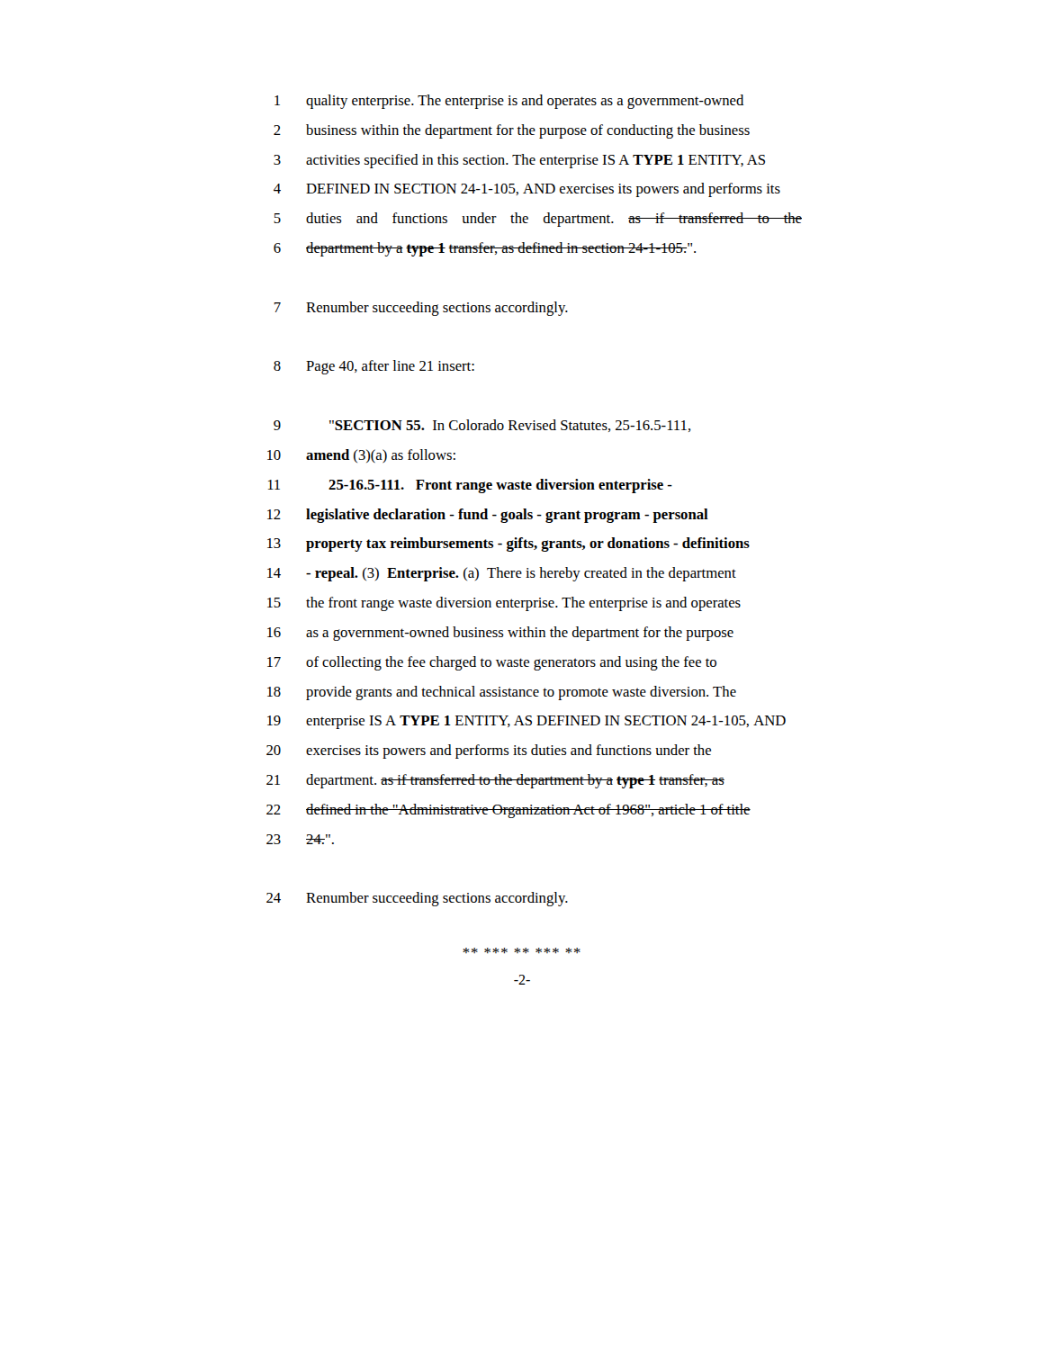| 1 | quality enterprise. The enterprise is and operates as a government-owned |
| 2 | business within the department for the purpose of conducting the business |
| 3 | activities specified in this section. The enterprise IS A TYPE 1 ENTITY, AS |
| 4 | DEFINED IN SECTION 24-1-105, AND exercises its powers and performs its |
| 5 | duties and functions under the department. as if transferred to the |
| 6 | department by a type 1 transfer, as defined in section 24-1-105. ". |
| 7 | Renumber succeeding sections accordingly. |
| 8 | Page 40, after line 21 insert: |
| 9 | " SECTION 55. In Colorado Revised Statutes, 25-16.5-111, |
| 10 | amend (3)(a) as follows: |
| 11 | 25-16.5-111. Front range waste diversion enterprise - |
| 12 | legislative declaration - fund - goals - grant program - personal |
| 13 | property tax reimbursements - gifts, grants, or donations - definitions |
| 14 | - repeal. (3) Enterprise. (a) There is hereby created in the department |
| 15 | the front range waste diversion enterprise. The enterprise is and operates |
| 16 | as a government-owned business within the department for the purpose |
| 17 | of collecting the fee charged to waste generators and using the fee to |
| 18 | provide grants and technical assistance to promote waste diversion. The |
| 19 | enterprise IS A TYPE 1 ENTITY, AS DEFINED IN SECTION 24-1-105, AND |
| 20 | exercises its powers and performs its duties and functions under the |
| 21 | department. as if transferred to the department by a type 1 transfer, as |
| 22 | defined in the "Administrative Organization Act of 1968", article 1 of title |
| 23 | 24. ". |
| 24 | Renumber succeeding sections accordingly. |
** *** ** *** **
-2-